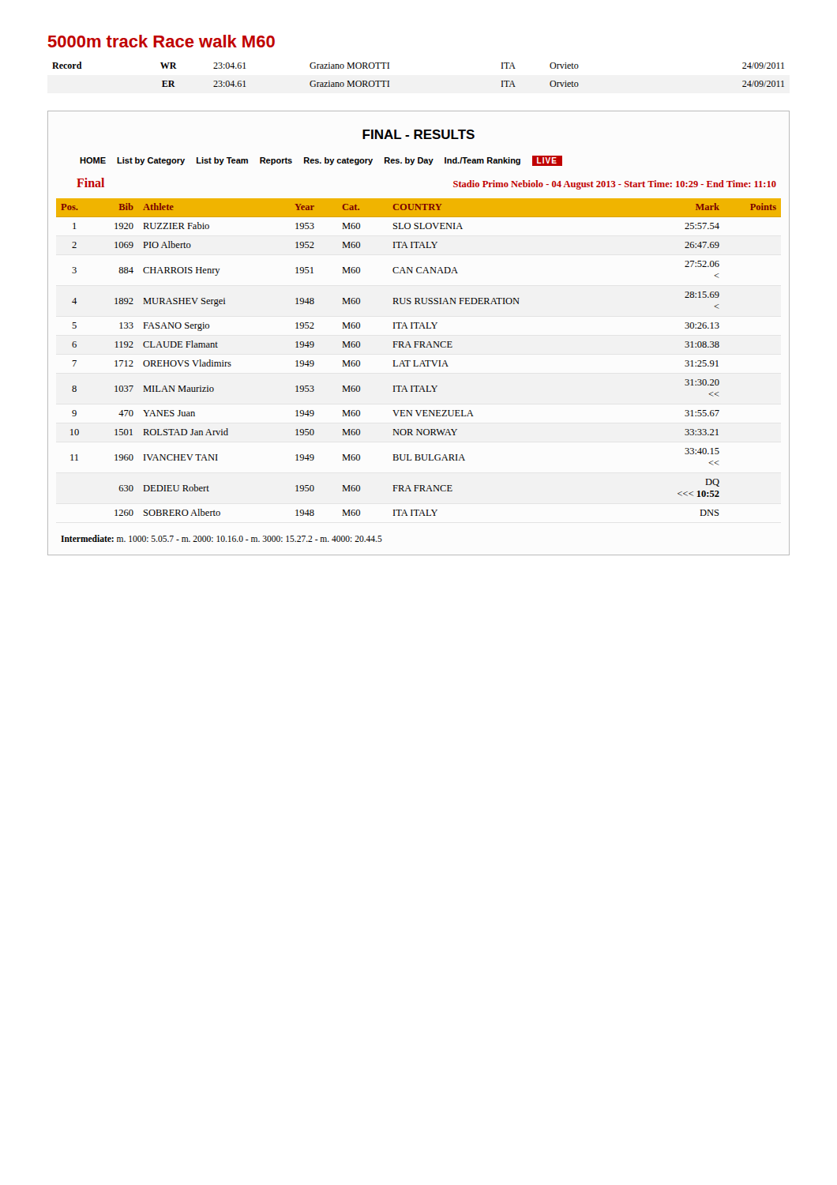5000m track Race walk M60
| Record | WR | 23:04.61 | Graziano MOROTTI | ITA | Orvieto | 24/09/2011 |
| | ER | 23:04.61 | Graziano MOROTTI | ITA | Orvieto | 24/09/2011 |
FINAL - RESULTS
HOME List by Category List by Team Reports Res. by category Res. by Day Ind./Team Ranking LIVE
Final Stadio Primo Nebiolo - 04 August 2013 - Start Time: 10:29 - End Time: 11:10
| Pos. | Bib | Athlete | Year | Cat. | COUNTRY | Mark | Points |
| --- | --- | --- | --- | --- | --- | --- | --- |
| 1 | 1920 | RUZZIER Fabio | 1953 | M60 | SLO SLOVENIA | 25:57.54 | |
| 2 | 1069 | PIO Alberto | 1952 | M60 | ITA ITALY | 26:47.69 | |
| 3 | 884 | CHARROIS Henry | 1951 | M60 | CAN CANADA | 27:52.06 < | |
| 4 | 1892 | MURASHEV Sergei | 1948 | M60 | RUS RUSSIAN FEDERATION | 28:15.69 < | |
| 5 | 133 | FASANO Sergio | 1952 | M60 | ITA ITALY | 30:26.13 | |
| 6 | 1192 | CLAUDE Flamant | 1949 | M60 | FRA FRANCE | 31:08.38 | |
| 7 | 1712 | OREHOVS Vladimirs | 1949 | M60 | LAT LATVIA | 31:25.91 | |
| 8 | 1037 | MILAN Maurizio | 1953 | M60 | ITA ITALY | 31:30.20 << | |
| 9 | 470 | YANES Juan | 1949 | M60 | VEN VENEZUELA | 31:55.67 | |
| 10 | 1501 | ROLSTAD Jan Arvid | 1950 | M60 | NOR NORWAY | 33:33.21 | |
| 11 | 1960 | IVANCHEV TANI | 1949 | M60 | BUL BULGARIA | 33:40.15 << | |
| | 630 | DEDIEU Robert | 1950 | M60 | FRA FRANCE | DQ <<< 10:52 | |
| | 1260 | SOBRERO Alberto | 1948 | M60 | ITA ITALY | DNS | |
Intermediate: m. 1000: 5.05.7 - m. 2000: 10.16.0 - m. 3000: 15.27.2 - m. 4000: 20.44.5